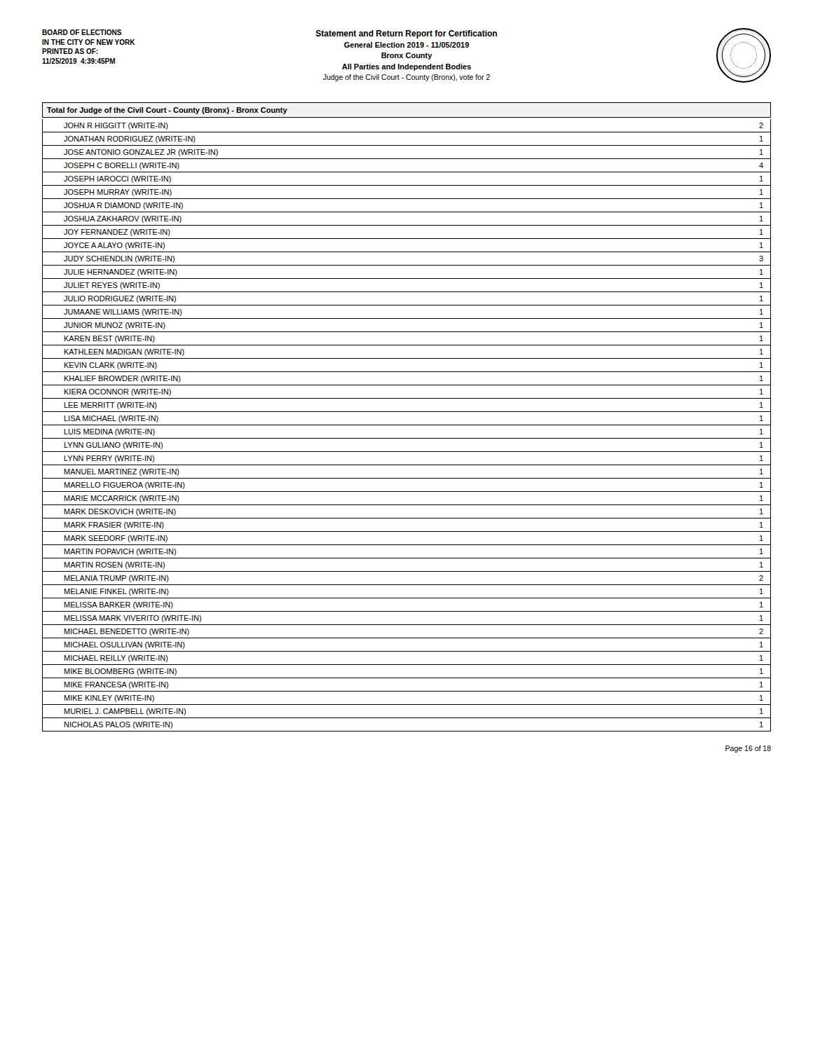BOARD OF ELECTIONS
IN THE CITY OF NEW YORK
PRINTED AS OF:
11/25/2019 4:39:45PM
Statement and Return Report for Certification
General Election 2019 - 11/05/2019
Bronx County
All Parties and Independent Bodies
Judge of the Civil Court - County (Bronx), vote for 2
Total for Judge of the Civil Court - County (Bronx) - Bronx County
| JOHN R HIGGITT (WRITE-IN) | 2 |
| JONATHAN RODRIGUEZ (WRITE-IN) | 1 |
| JOSE ANTONIO GONZALEZ JR (WRITE-IN) | 1 |
| JOSEPH C BORELLI (WRITE-IN) | 4 |
| JOSEPH IAROCCI (WRITE-IN) | 1 |
| JOSEPH MURRAY (WRITE-IN) | 1 |
| JOSHUA R DIAMOND (WRITE-IN) | 1 |
| JOSHUA ZAKHAROV (WRITE-IN) | 1 |
| JOY FERNANDEZ (WRITE-IN) | 1 |
| JOYCE A ALAYO (WRITE-IN) | 1 |
| JUDY SCHIENDLIN (WRITE-IN) | 3 |
| JULIE HERNANDEZ (WRITE-IN) | 1 |
| JULIET REYES (WRITE-IN) | 1 |
| JULIO RODRIGUEZ (WRITE-IN) | 1 |
| JUMAANE WILLIAMS (WRITE-IN) | 1 |
| JUNIOR MUNOZ (WRITE-IN) | 1 |
| KAREN BEST (WRITE-IN) | 1 |
| KATHLEEN MADIGAN (WRITE-IN) | 1 |
| KEVIN CLARK (WRITE-IN) | 1 |
| KHALIEF BROWDER (WRITE-IN) | 1 |
| KIERA OCONNOR (WRITE-IN) | 1 |
| LEE MERRITT (WRITE-IN) | 1 |
| LISA MICHAEL (WRITE-IN) | 1 |
| LUIS MEDINA (WRITE-IN) | 1 |
| LYNN GULIANO (WRITE-IN) | 1 |
| LYNN PERRY (WRITE-IN) | 1 |
| MANUEL MARTINEZ (WRITE-IN) | 1 |
| MARELLO FIGUEROA (WRITE-IN) | 1 |
| MARIE MCCARRICK (WRITE-IN) | 1 |
| MARK DESKOVICH (WRITE-IN) | 1 |
| MARK FRASIER (WRITE-IN) | 1 |
| MARK SEEDORF (WRITE-IN) | 1 |
| MARTIN POPAVICH (WRITE-IN) | 1 |
| MARTIN ROSEN (WRITE-IN) | 1 |
| MELANIA TRUMP (WRITE-IN) | 2 |
| MELANIE FINKEL (WRITE-IN) | 1 |
| MELISSA BARKER (WRITE-IN) | 1 |
| MELISSA MARK VIVERITO (WRITE-IN) | 1 |
| MICHAEL BENEDETTO (WRITE-IN) | 2 |
| MICHAEL OSULLIVAN (WRITE-IN) | 1 |
| MICHAEL REILLY (WRITE-IN) | 1 |
| MIKE BLOOMBERG (WRITE-IN) | 1 |
| MIKE FRANCESA (WRITE-IN) | 1 |
| MIKE KINLEY (WRITE-IN) | 1 |
| MURIEL J. CAMPBELL (WRITE-IN) | 1 |
| NICHOLAS PALOS (WRITE-IN) | 1 |
Page 16 of 18